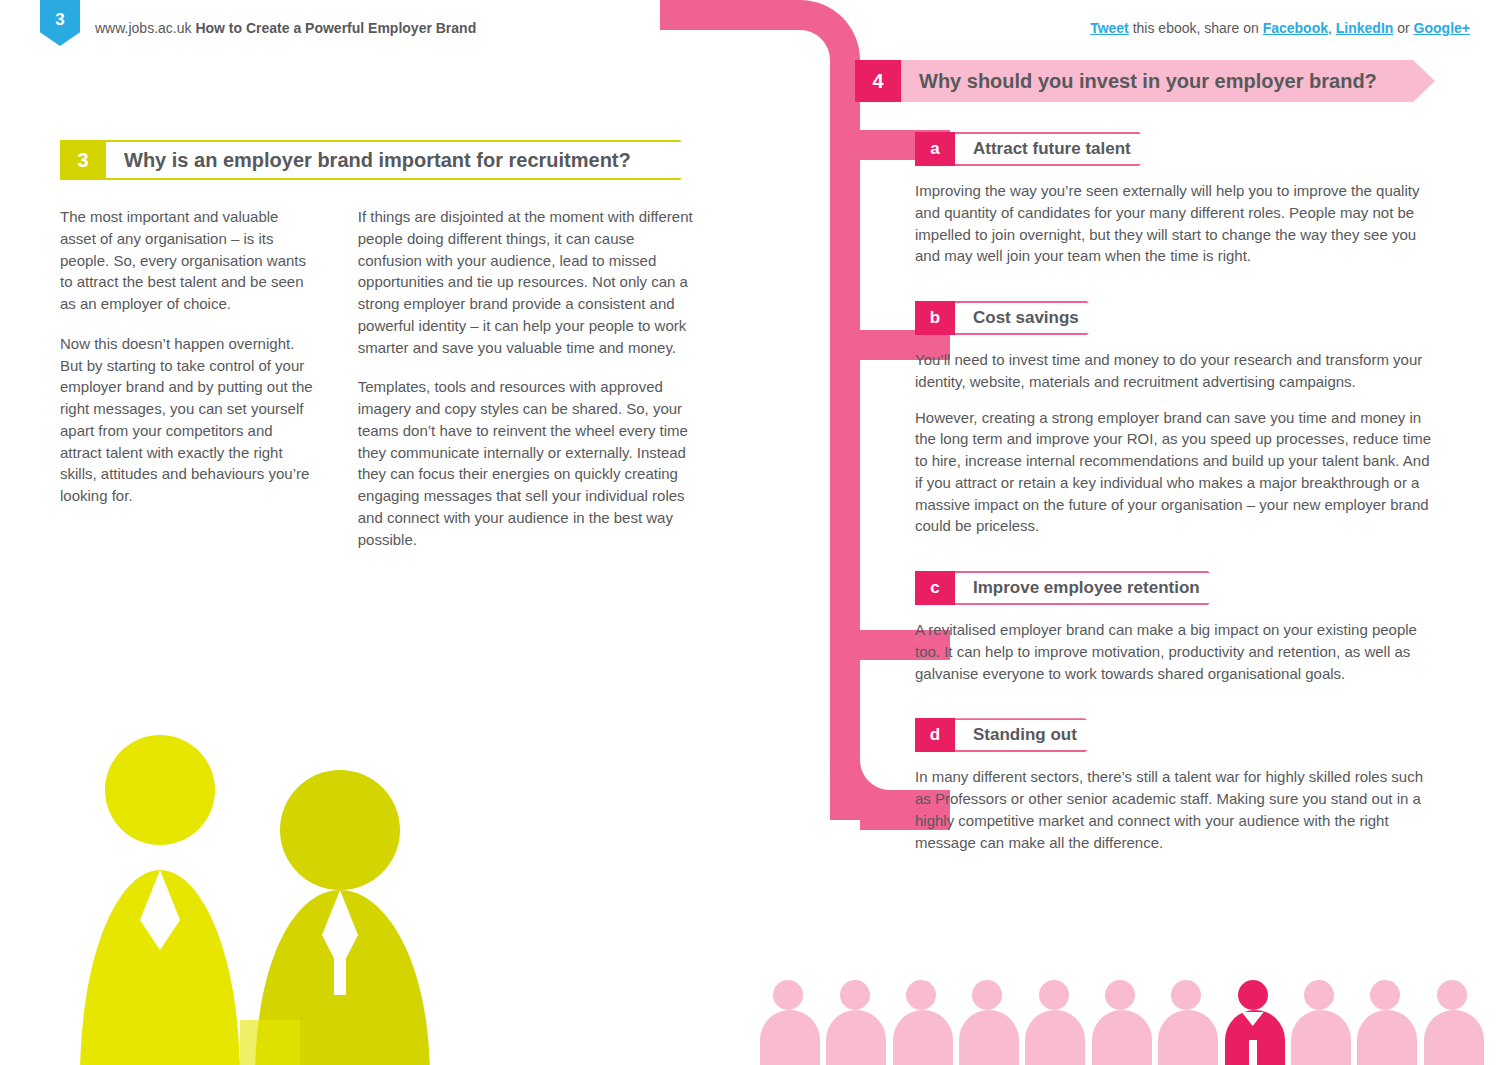3
www.jobs.ac.uk How to Create a Powerful Employer Brand
Tweet this ebook, share on Facebook, LinkedIn or Google+
3
Why is an employer brand important for recruitment?
The most important and valuable asset of any organisation – is its people. So, every organisation wants to attract the best talent and be seen as an employer of choice.
Now this doesn’t happen overnight. But by starting to take control of your employer brand and by putting out the right messages, you can set yourself apart from your competitors and attract talent with exactly the right skills, attitudes and behaviours you’re looking for.
If things are disjointed at the moment with different people doing different things, it can cause confusion with your audience, lead to missed opportunities and tie up resources. Not only can a strong employer brand provide a consistent and powerful identity – it can help your people to work smarter and save you valuable time and money.
Templates, tools and resources with approved imagery and copy styles can be shared. So, your teams don’t have to reinvent the wheel every time they communicate internally or externally. Instead they can focus their energies on quickly creating engaging messages that sell your individual roles and connect with your audience in the best way possible.
4
Why should you invest in your employer brand?
a
Attract future talent
Improving the way you’re seen externally will help you to improve the quality and quantity of candidates for your many different roles. People may not be impelled to join overnight, but they will start to change the way they see you and may well join your team when the time is right.
b
Cost savings
You’ll need to invest time and money to do your research and transform your identity, website, materials and recruitment advertising campaigns.
However, creating a strong employer brand can save you time and money in the long term and improve your ROI, as you speed up processes, reduce time to hire, increase internal recommendations and build up your talent bank. And if you attract or retain a key individual who makes a major breakthrough or a massive impact on the future of your organisation – your new employer brand could be priceless.
c
Improve employee retention
A revitalised employer brand can make a big impact on your existing people too. It can help to improve motivation, productivity and retention, as well as galvanise everyone to work towards shared organisational goals.
d
Standing out
In many different sectors, there’s still a talent war for highly skilled roles such as Professors or other senior academic staff. Making sure you stand out in a highly competitive market and connect with your audience with the right message can make all the difference.